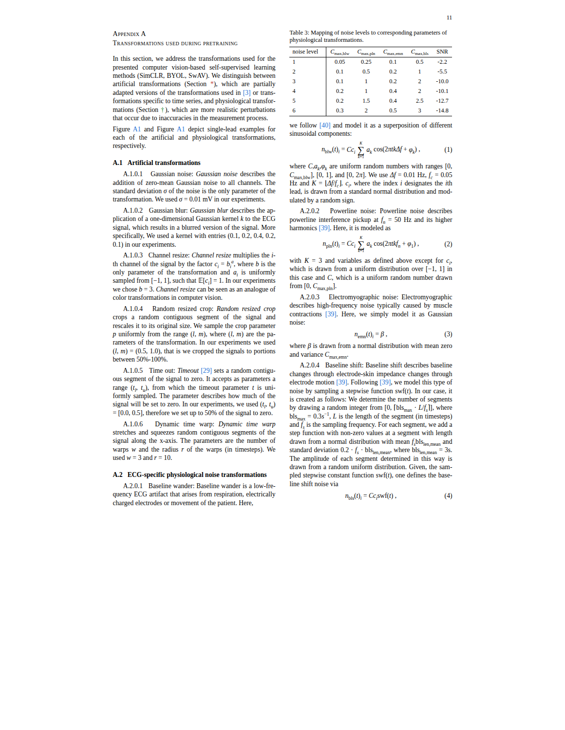11
Appendix A
Transformations used during pretraining
In this section, we address the transformations used for the presented computer vision-based self-supervised learning methods (SimCLR, BYOL, SwAV). We distinguish between artificial transformations (Section *), which are partially adapted versions of the transformations used in [3] or transformations specific to time series, and physiological transformations (Section †), which are more realistic perturbations that occur due to inaccuracies in the measurement process.
Figure A1 and Figure A1 depict single-lead examples for each of the artificial and physiological transformations, respectively.
A.1 Artificial transformations
A.1.0.1 Gaussian noise: Gaussian noise describes the addition of zero-mean Gaussian noise to all channels. The standard deviation σ of the noise is the only parameter of the transformation. We used σ = 0.01 mV in our experiments.
A.1.0.2 Gaussian blur: Gaussian blur describes the application of a one-dimensional Gaussian kernel k to the ECG signal, which results in a blurred version of the signal. More specifically, We used a kernel with entries (0.1, 0.2, 0.4, 0.2, 0.1) in our experiments.
A.1.0.3 Channel resize: Channel resize multiplies the i-th channel of the signal by the factor ci = bia, where b is the only parameter of the transformation and ai is uniformly sampled from [−1, 1], such that 𝔼[ci] = 1. In our experiments we chose b = 3. Channel resize can be seen as an analogue of color transformations in computer vision.
A.1.0.4 Random resized crop: Random resized crop crops a random contiguous segment of the signal and rescales it to its original size. We sample the crop parameter p uniformly from the range (l, m), where (l, m) are the parameters of the transformation. In our experiments we used (l, m) = (0.5, 1.0), that is we cropped the signals to portions between 50%-100%.
A.1.0.5 Time out: Timeout [29] sets a random contiguous segment of the signal to zero. It accepts as parameters a range (tl, tu), from which the timeout parameter t is uniformly sampled. The parameter describes how much of the signal will be set to zero. In our experiments, we used (tl, tu) = [0.0, 0.5], therefore we set up to 50% of the signal to zero.
A.1.0.6 Dynamic time warp: Dynamic time warp stretches and squeezes random contiguous segments of the signal along the x-axis. The parameters are the number of warps w and the radius r of the warps (in timesteps). We used w = 3 and r = 10.
A.2 ECG-specific physiological noise transformations
A.2.0.1 Baseline wander: Baseline wander is a low-frequency ECG artifact that arises from respiration, electrically charged electrodes or movement of the patient. Here,
Table 3: Mapping of noise levels to corresponding parameters of physiological transformations.
| noise level | C max,blw | C max,pln | C max,emn | C max,bls | SNR |
| --- | --- | --- | --- | --- | --- |
| 1 | 0.05 | 0.25 | 0.1 | 0.5 | -2.2 |
| 2 | 0.1 | 0.5 | 0.2 | 1 | -5.5 |
| 3 | 0.1 | 1 | 0.2 | 2 | -10.0 |
| 4 | 0.2 | 1 | 0.4 | 2 | -10.1 |
| 5 | 0.2 | 1.5 | 0.4 | 2.5 | -12.7 |
| 6 | 0.3 | 2 | 0.5 | 3 | -14.8 |
we follow [40] and model it as a superposition of different sinusoidal components:
nblw(t)i = Cci K∑k=1 ak cos(2πtkΔf + φk) , (1)
where C,ak,φk are uniform random numbers with ranges [0, Cmax,blw], [0, 1], and [0, 2π]. We use Δf = 0.01 Hz, fc = 0.05 Hz and K = ⌊Δf/fc⌋. ci, where the index i designates the ith lead, is drawn from a standard normal distribution and modulated by a random sign.
A.2.0.2 Powerline noise: Powerline noise describes powerline interference pickup at fn = 50 Hz and its higher harmonics [39]. Here, it is modeled as
npln(t)i = Cci K∑k=1 ak cos(2πtkfn + φ1) , (2)
with K = 3 and variables as defined above except for ci, which is drawn from a uniform distribution over [−1, 1] in this case and C, which is a uniform random number drawn from [0, Cmax,pln].
A.2.0.3 Electromyographic noise: Electromyographic describes high-frequency noise typically caused by muscle contractions [39]. Here, we simply model it as Gaussian noise:
nemn(t)i = β , (3)
where β is drawn from a normal distribution with mean zero and variance Cmax,emn.
A.2.0.4 Baseline shift: Baseline shift describes baseline changes through electrode-skin impedance changes through electrode motion [39]. Following [39], we model this type of noise by sampling a stepwise function swf(t). In our case, it is created as follows: We determine the number of segments by drawing a random integer from [0, ⌈blsmax · L/fs⌉], where blsmax = 0.3s−1, L is the length of the segment (in timesteps) and fs is the sampling frequency. For each segment, we add a step function with non-zero values at a segment with length drawn from a normal distribution with mean fsblslen,mean and standard deviation 0.2 · fs · blslen,mean, where blslen,mean = 3s. The amplitude of each segment determined in this way is drawn from a random uniform distribution. Given, the sampled stepwise constant function swf(t), one defines the baseline shift noise via
nbls(t)i = Cciswf(t) , (4)